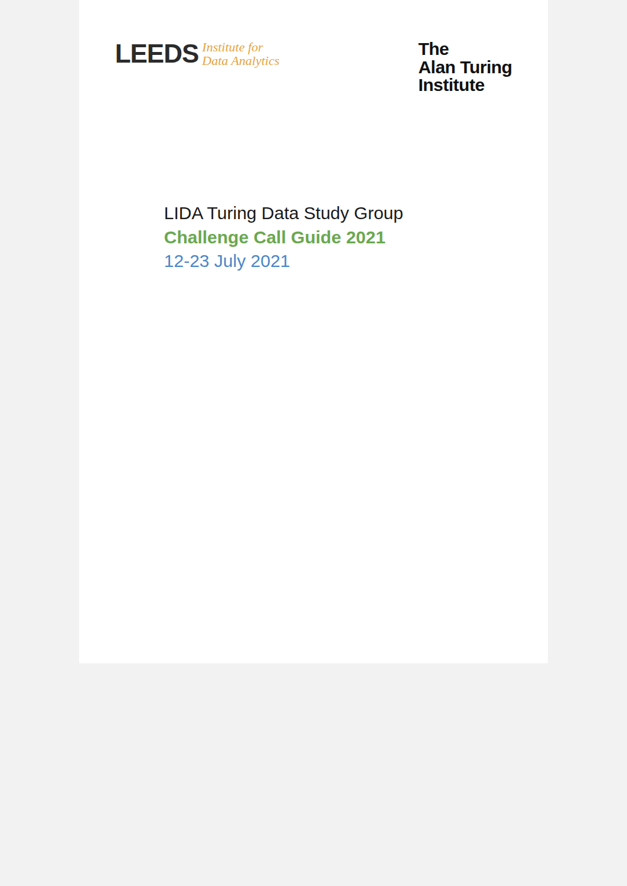LEEDS Institute for Data Analytics
The Alan Turing Institute
LIDA Turing Data Study Group
Challenge Call Guide 2021
12-23 July 2021